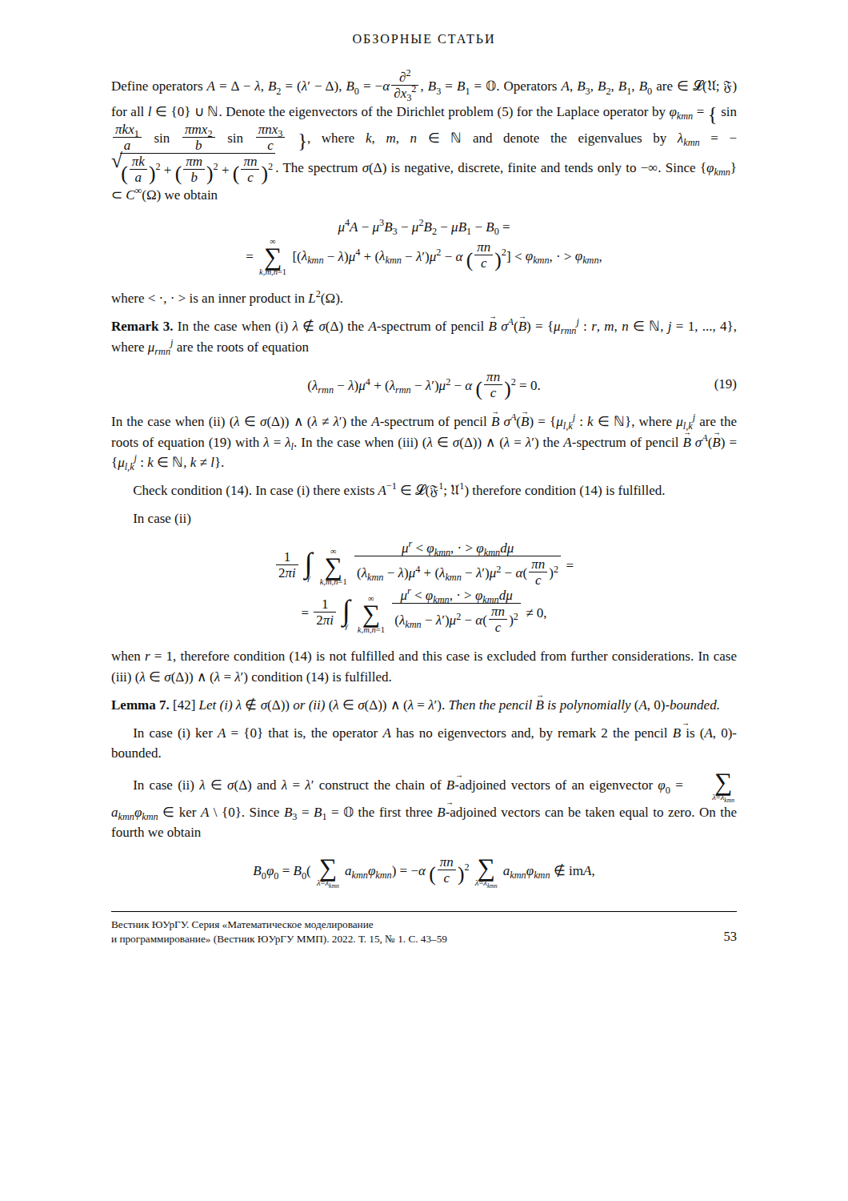ОБЗОРНЫЕ СТАТЬИ
Define operators A = Δ − λ, B2 = (λ′ − Δ), B0 = −α∂2∂x32, B3 = B1 = 𝕆. Operators A, B3, B2, B1, B0 are ∈ 𝓛(𝔘; 𝔉) for all l ∈ {0} ∪ ℕ. Denote the eigenvectors of the Dirichlet problem (5) for the Laplace operator by φkmn = { sin πkx1 a sin πmx2 b sin πnx3 c }, where k, m, n ∈ ℕ and denote the eigenvalues by λkmn = −(πk a)2 + (πm b)2 + (πn c)2. The spectrum σ(Δ) is negative, discrete, finite and tends only to −∞. Since {φkmn} ⊂ C∞(Ω) we obtain
μ4A − μ3B3 − μ2B2 − μB1 − B0 = = ∞∑k,m,n=1 [(λkmn − λ)μ4 + (λkmn − λ′)μ2 − α (πn c)2] < φkmn, · > φkmn,
where < ·, · > is an inner product in L2(Ω).
Remark 3. In the case when (i) λ ∉ σ(Δ) the A-spectrum of pencil B σA(B) = {μrmnj : r, m, n ∈ ℕ, j = 1, ..., 4}, where μrmnj are the roots of equation
(λrmn − λ)μ4 + (λrmn − λ′)μ2 − α (πn c)2 = 0. (19)
In the case when (ii) (λ ∈ σ(Δ)) ∧ (λ ≠ λ′) the A-spectrum of pencil B σA(B) = {μl,kj : k ∈ ℕ}, where μl,kj are the roots of equation (19) with λ = λl. In the case when (iii) (λ ∈ σ(Δ)) ∧ (λ = λ′) the A-spectrum of pencil B σA(B) = {μl,kj : k ∈ ℕ, k ≠ l}.
Check condition (14). In case (i) there exists A−1 ∈ 𝓛(𝔉1; 𝔘1) therefore condition (14) is fulfilled.
In case (ii)
12πi ∫γ ∞∑k,m,n=1 μr < φkmn, · > φkmndμ(λkmn − λ)μ4 + (λkmn − λ′)μ2 − α(πn c)2 = = 12πi ∫γ ∞∑k,m,n=1 μr < φkmn, · > φkmndμ(λkmn − λ′)μ2 − α(πn c)2 ≠ 0,
when r = 1, therefore condition (14) is not fulfilled and this case is excluded from further considerations. In case (iii) (λ ∈ σ(Δ)) ∧ (λ = λ′) condition (14) is fulfilled.
Lemma 7. [42] Let (i) λ ∉ σ(Δ)) or (ii) (λ ∈ σ(Δ)) ∧ (λ = λ′). Then the pencil B is polynomially (A, 0)-bounded.
In case (i) ker A = {0} that is, the operator A has no eigenvectors and, by remark 2 the pencil B is (A, 0)-bounded.
In case (ii) λ ∈ σ(Δ) and λ = λ′ construct the chain of B-adjoined vectors of an eigenvector φ0 = ∑λ=λkmn akmnφkmn ∈ ker A \ {0}. Since B3 = B1 = 𝕆 the first three B-adjoined vectors can be taken equal to zero. On the fourth we obtain
B0φ0 = B0( ∑λ=λkmn akmnφkmn) = −α (πn c)2 ∑λ=λkmn akmnφkmn ∉ imA,
Вестник ЮУрГУ. Серия «Математическое моделирование
и программирование» (Вестник ЮУрГУ ММП). 2022. Т. 15, № 1. С. 43–59
53